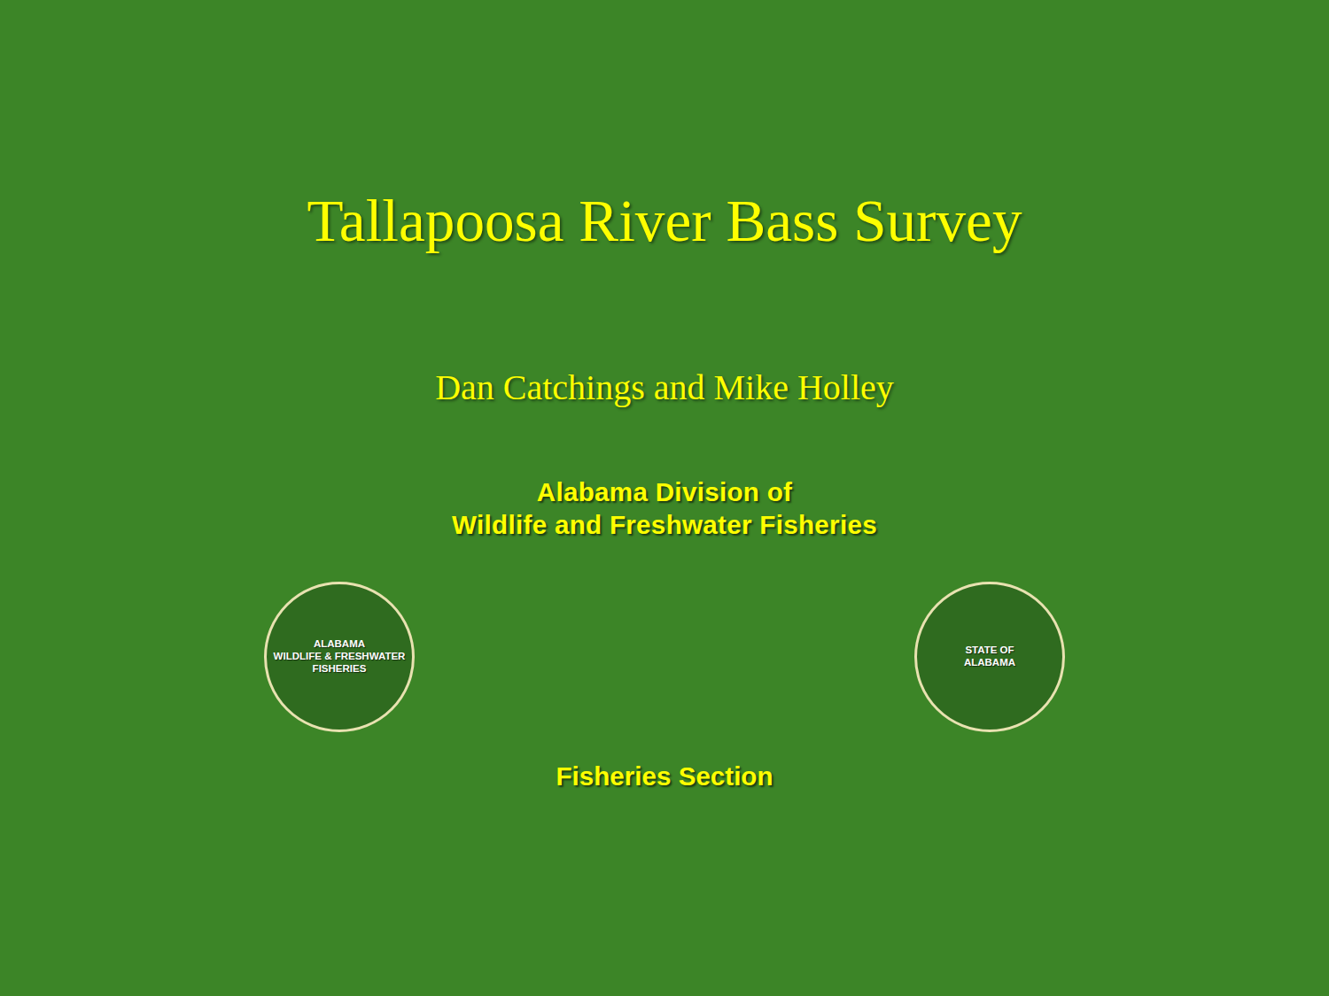Tallapoosa River Bass Survey
Dan Catchings and Mike Holley
Alabama Division of
Wildlife and Freshwater Fisheries
ALABAMA
WILDLIFE & FRESHWATER FISHERIES
STATE OF
ALABAMA
Fisheries Section